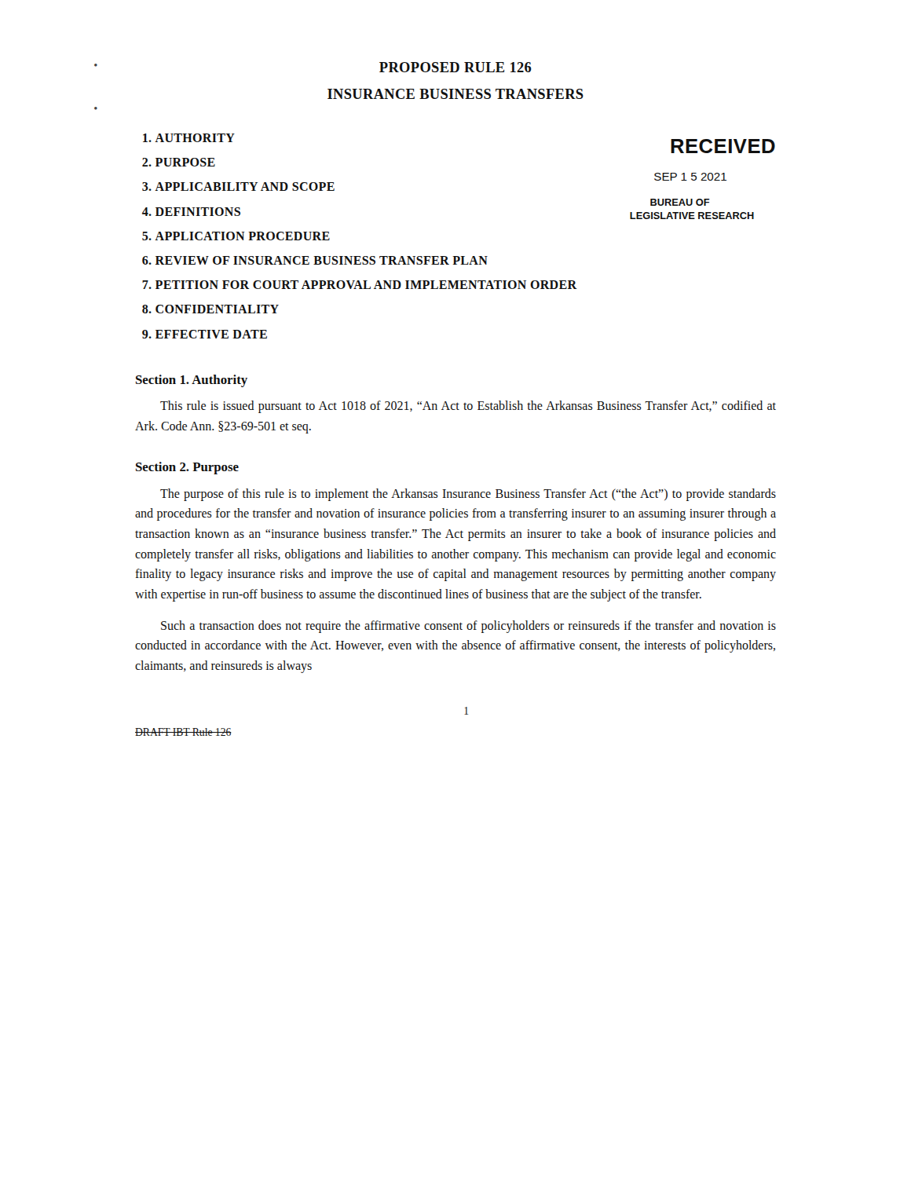•
•
PROPOSED RULE 126
INSURANCE BUSINESS TRANSFERS
AUTHORITY
PURPOSE
APPLICABILITY AND SCOPE
DEFINITIONS
APPLICATION PROCEDURE
REVIEW OF INSURANCE BUSINESS TRANSFER PLAN
PETITION FOR COURT APPROVAL AND IMPLEMENTATION ORDER
CONFIDENTIALITY
EFFECTIVE DATE
RECEIVED
SEP 1 5 2021
BUREAU OF
LEGISLATIVE RESEARCH
Section 1. Authority
This rule is issued pursuant to Act 1018 of 2021, “An Act to Establish the Arkansas Business Transfer Act,” codified at Ark. Code Ann. §23-69-501 et seq.
Section 2. Purpose
The purpose of this rule is to implement the Arkansas Insurance Business Transfer Act (“the Act”) to provide standards and procedures for the transfer and novation of insurance policies from a transferring insurer to an assuming insurer through a transaction known as an “insurance business transfer.” The Act permits an insurer to take a book of insurance policies and completely transfer all risks, obligations and liabilities to another company. This mechanism can provide legal and economic finality to legacy insurance risks and improve the use of capital and management resources by permitting another company with expertise in run-off business to assume the discontinued lines of business that are the subject of the transfer.
Such a transaction does not require the affirmative consent of policyholders or reinsureds if the transfer and novation is conducted in accordance with the Act. However, even with the absence of affirmative consent, the interests of policyholders, claimants, and reinsureds is always
1
DRAFT IBT Rule 126